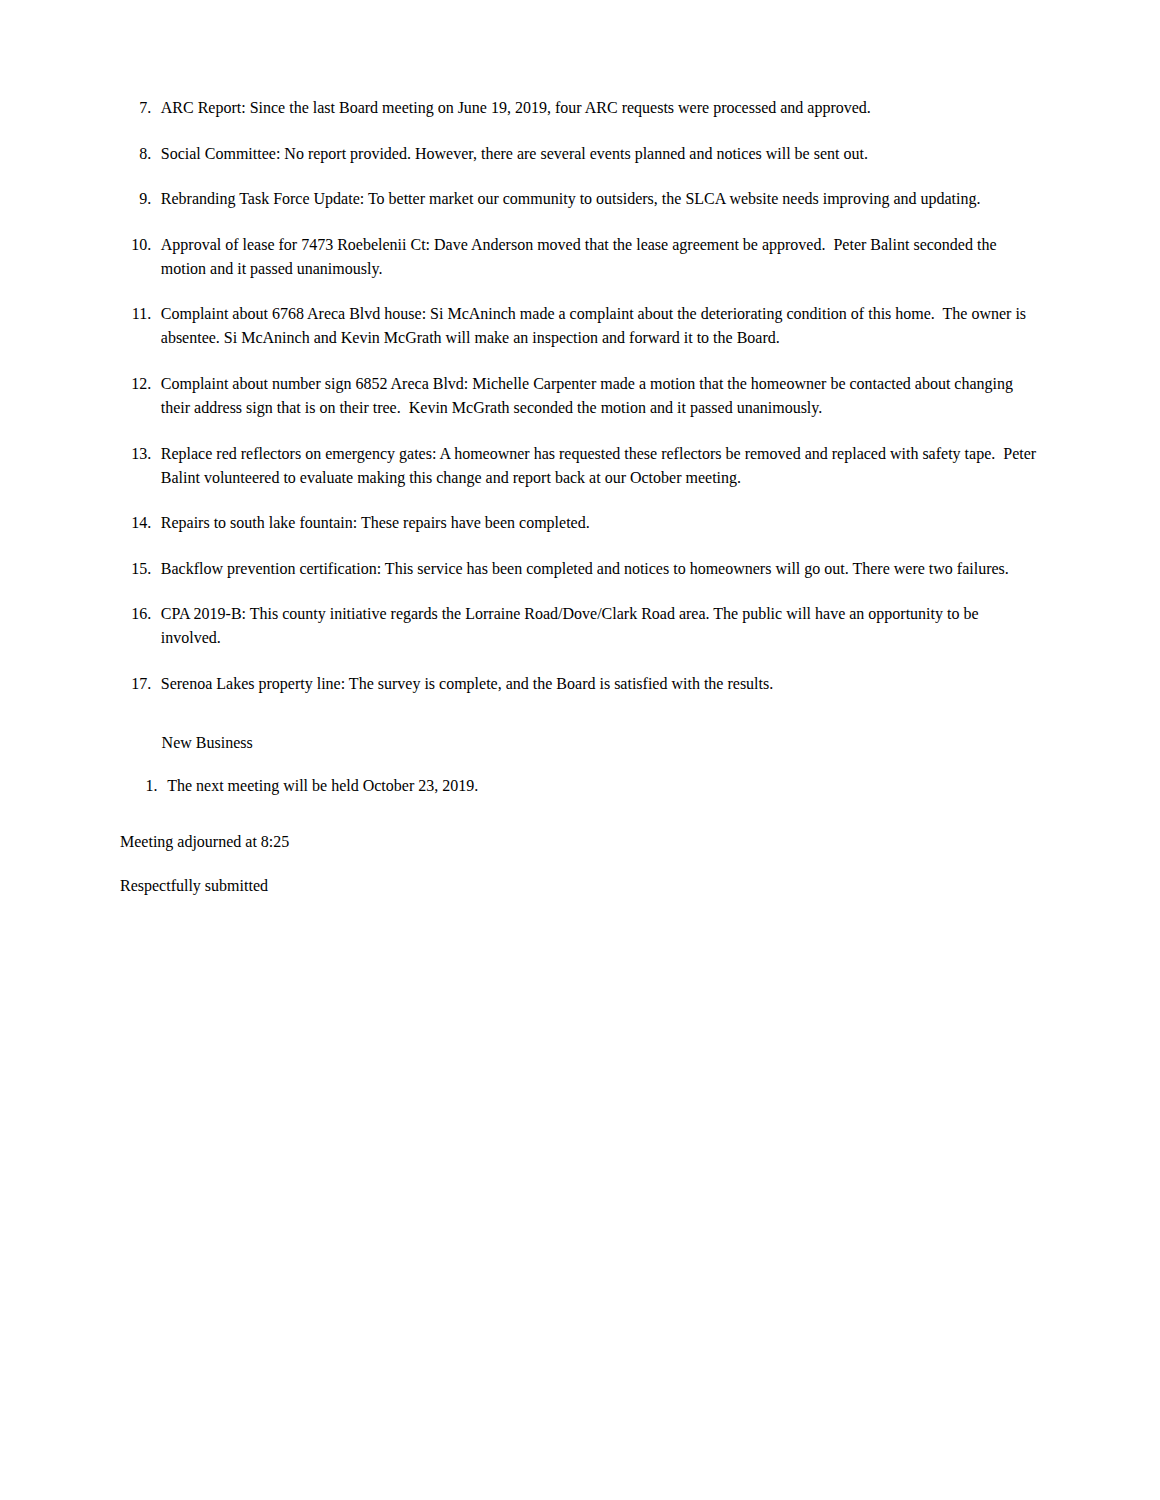ARC Report: Since the last Board meeting on June 19, 2019, four ARC requests were processed and approved.
Social Committee: No report provided. However, there are several events planned and notices will be sent out.
Rebranding Task Force Update: To better market our community to outsiders, the SLCA website needs improving and updating.
Approval of lease for 7473 Roebelenii Ct: Dave Anderson moved that the lease agreement be approved. Peter Balint seconded the motion and it passed unanimously.
Complaint about 6768 Areca Blvd house: Si McAninch made a complaint about the deteriorating condition of this home. The owner is absentee. Si McAninch and Kevin McGrath will make an inspection and forward it to the Board.
Complaint about number sign 6852 Areca Blvd: Michelle Carpenter made a motion that the homeowner be contacted about changing their address sign that is on their tree. Kevin McGrath seconded the motion and it passed unanimously.
Replace red reflectors on emergency gates: A homeowner has requested these reflectors be removed and replaced with safety tape. Peter Balint volunteered to evaluate making this change and report back at our October meeting.
Repairs to south lake fountain: These repairs have been completed.
Backflow prevention certification: This service has been completed and notices to homeowners will go out. There were two failures.
CPA 2019-B: This county initiative regards the Lorraine Road/Dove/Clark Road area. The public will have an opportunity to be involved.
Serenoa Lakes property line: The survey is complete, and the Board is satisfied with the results.
New Business
The next meeting will be held October 23, 2019.
Meeting adjourned at 8:25
Respectfully submitted